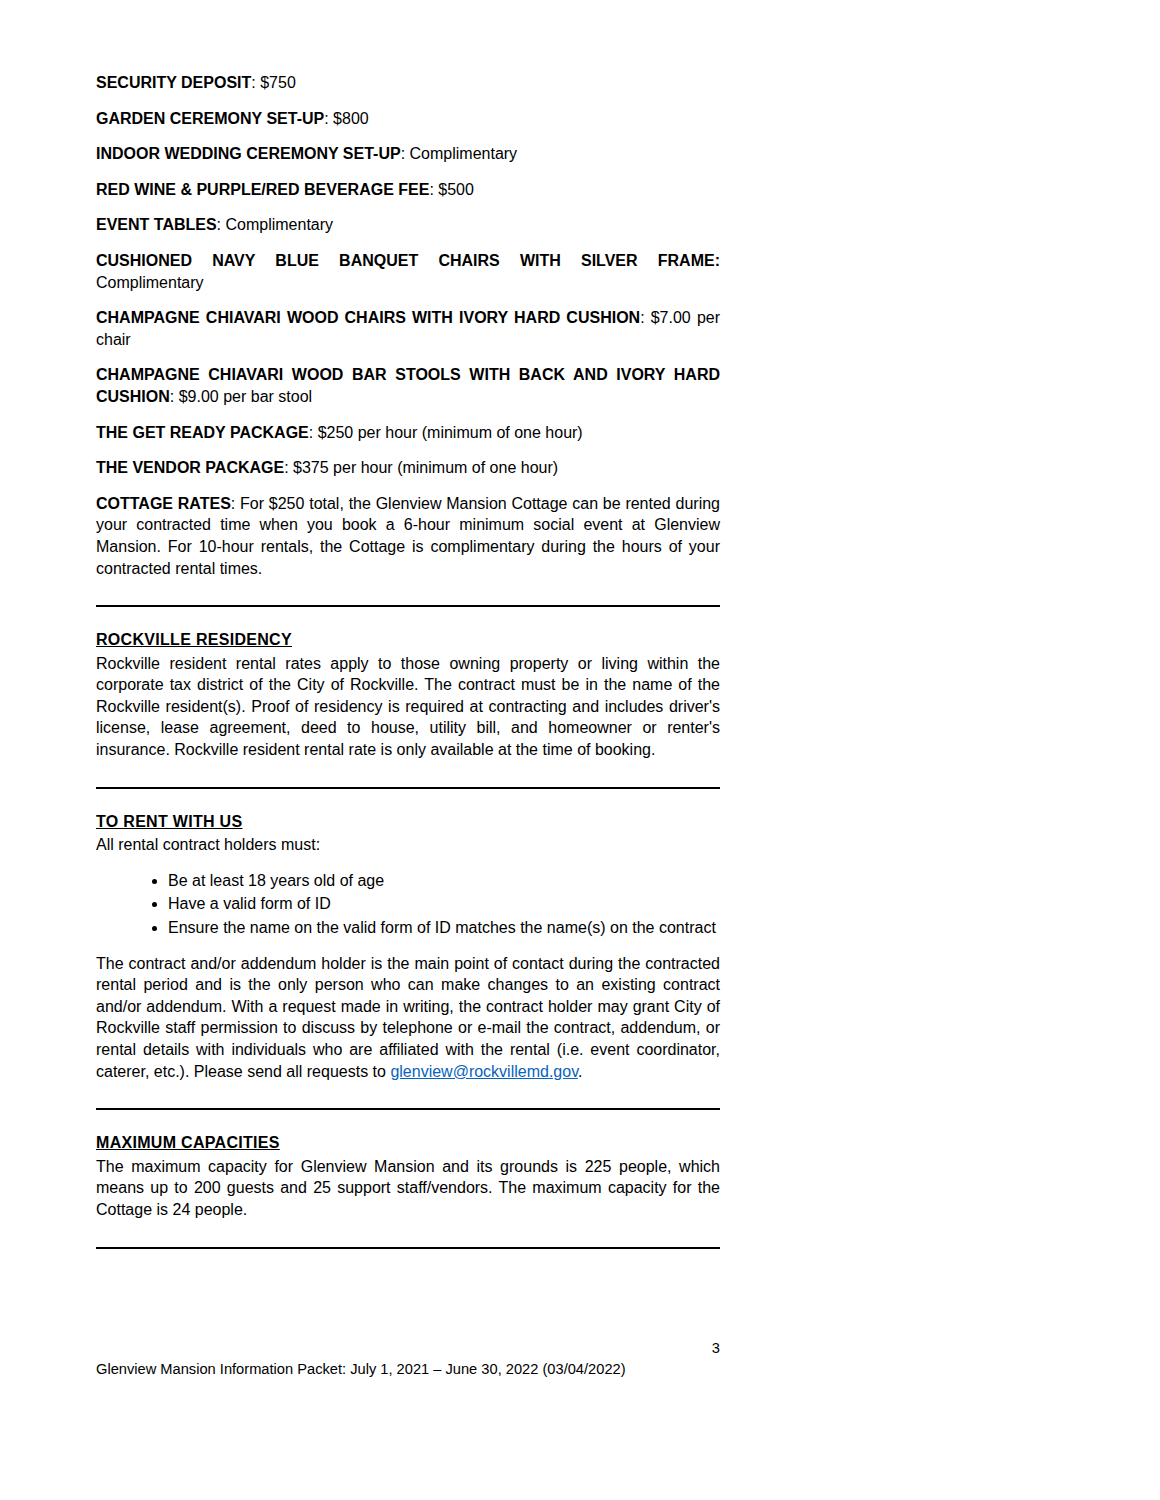SECURITY DEPOSIT: $750
GARDEN CEREMONY SET-UP: $800
INDOOR WEDDING CEREMONY SET-UP: Complimentary
RED WINE & PURPLE/RED BEVERAGE FEE: $500
EVENT TABLES: Complimentary
CUSHIONED NAVY BLUE BANQUET CHAIRS WITH SILVER FRAME: Complimentary
CHAMPAGNE CHIAVARI WOOD CHAIRS WITH IVORY HARD CUSHION: $7.00 per chair
CHAMPAGNE CHIAVARI WOOD BAR STOOLS WITH BACK AND IVORY HARD CUSHION: $9.00 per bar stool
THE GET READY PACKAGE: $250 per hour (minimum of one hour)
THE VENDOR PACKAGE: $375 per hour (minimum of one hour)
COTTAGE RATES: For $250 total, the Glenview Mansion Cottage can be rented during your contracted time when you book a 6-hour minimum social event at Glenview Mansion. For 10-hour rentals, the Cottage is complimentary during the hours of your contracted rental times.
ROCKVILLE RESIDENCY
Rockville resident rental rates apply to those owning property or living within the corporate tax district of the City of Rockville. The contract must be in the name of the Rockville resident(s). Proof of residency is required at contracting and includes driver's license, lease agreement, deed to house, utility bill, and homeowner or renter's insurance. Rockville resident rental rate is only available at the time of booking.
TO RENT WITH US
All rental contract holders must:
Be at least 18 years old of age
Have a valid form of ID
Ensure the name on the valid form of ID matches the name(s) on the contract
The contract and/or addendum holder is the main point of contact during the contracted rental period and is the only person who can make changes to an existing contract and/or addendum. With a request made in writing, the contract holder may grant City of Rockville staff permission to discuss by telephone or e-mail the contract, addendum, or rental details with individuals who are affiliated with the rental (i.e. event coordinator, caterer, etc.). Please send all requests to glenview@rockvillemd.gov.
MAXIMUM CAPACITIES
The maximum capacity for Glenview Mansion and its grounds is 225 people, which means up to 200 guests and 25 support staff/vendors. The maximum capacity for the Cottage is 24 people.
3
Glenview Mansion Information Packet: July 1, 2021 – June 30, 2022 (03/04/2022)